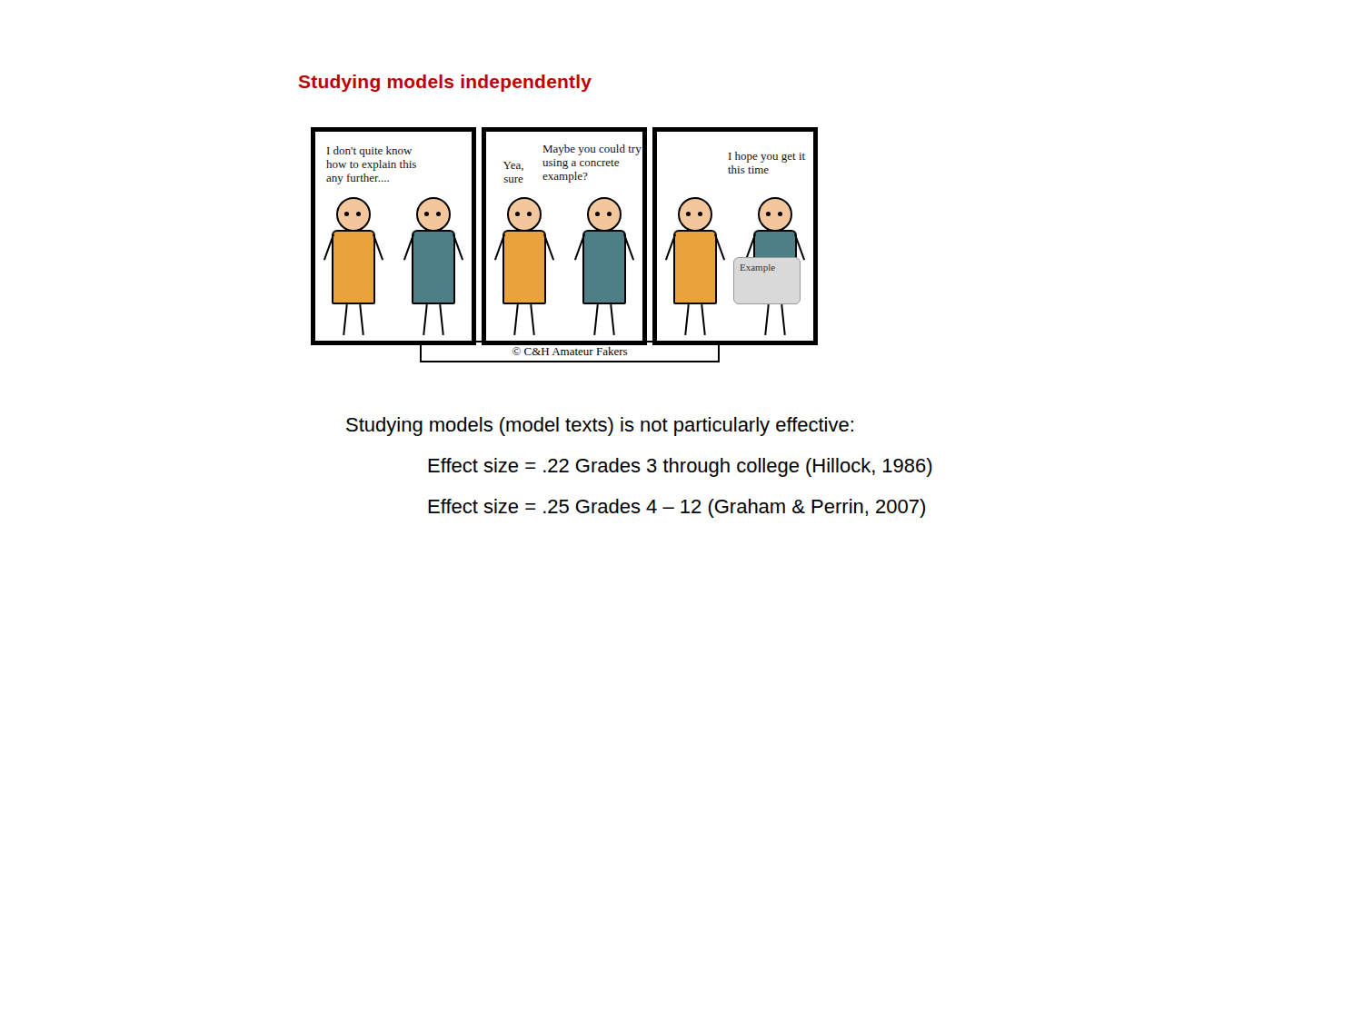Studying models independently
I don't quite know how to explain this any further....
Yea, sure
Maybe you could try using a concrete example?
I hope you get it this time
Example
© C&H Amateur Fakers
Studying models (model texts) is not particularly effective:
Effect size = .22 Grades 3 through college (Hillock, 1986)
Effect size = .25 Grades 4 – 12 (Graham & Perrin, 2007)